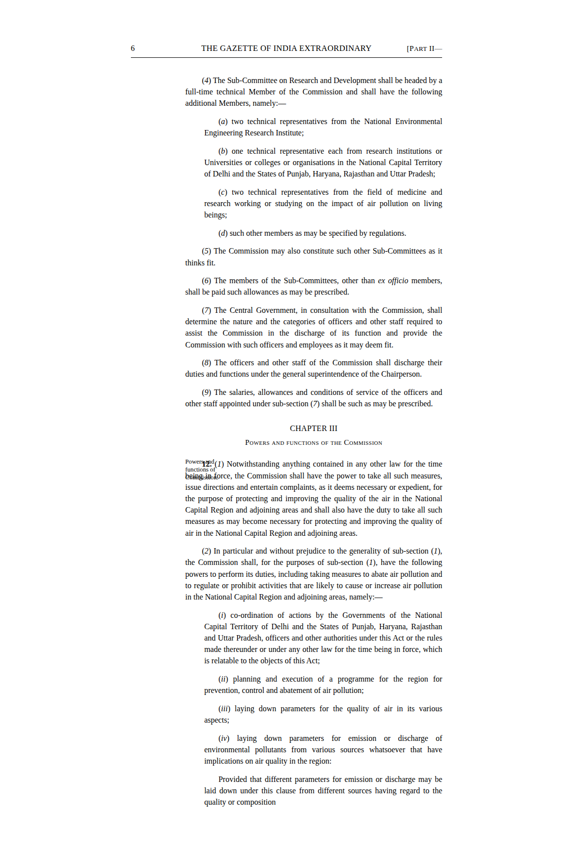6
The Gazette of India Extraordinary
[PART II—
(4) The Sub-Committee on Research and Development shall be headed by a full-time technical Member of the Commission and shall have the following additional Members, namely:—
(a) two technical representatives from the National Environmental Engineering Research Institute;
(b) one technical representative each from research institutions or Universities or colleges or organisations in the National Capital Territory of Delhi and the States of Punjab, Haryana, Rajasthan and Uttar Pradesh;
(c) two technical representatives from the field of medicine and research working or studying on the impact of air pollution on living beings;
(d) such other members as may be specified by regulations.
(5) The Commission may also constitute such other Sub-Committees as it thinks fit.
(6) The members of the Sub-Committees, other than ex officio members, shall be paid such allowances as may be prescribed.
(7) The Central Government, in consultation with the Commission, shall determine the nature and the categories of officers and other staff required to assist the Commission in the discharge of its function and provide the Commission with such officers and employees as it may deem fit.
(8) The officers and other staff of the Commission shall discharge their duties and functions under the general superintendence of the Chairperson.
(9) The salaries, allowances and conditions of service of the officers and other staff appointed under sub-section (7) shall be such as may be prescribed.
CHAPTER III
Powers and functions of the Commission
Powers and functions of Commission.
12. (1) Notwithstanding anything contained in any other law for the time being in force, the Commission shall have the power to take all such measures, issue directions and entertain complaints, as it deems necessary or expedient, for the purpose of protecting and improving the quality of the air in the National Capital Region and adjoining areas and shall also have the duty to take all such measures as may become necessary for protecting and improving the quality of air in the National Capital Region and adjoining areas.
(2) In particular and without prejudice to the generality of sub-section (1), the Commission shall, for the purposes of sub-section (1), have the following powers to perform its duties, including taking measures to abate air pollution and to regulate or prohibit activities that are likely to cause or increase air pollution in the National Capital Region and adjoining areas, namely:—
(i) co-ordination of actions by the Governments of the National Capital Territory of Delhi and the States of Punjab, Haryana, Rajasthan and Uttar Pradesh, officers and other authorities under this Act or the rules made thereunder or under any other law for the time being in force, which is relatable to the objects of this Act;
(ii) planning and execution of a programme for the region for prevention, control and abatement of air pollution;
(iii) laying down parameters for the quality of air in its various aspects;
(iv) laying down parameters for emission or discharge of environmental pollutants from various sources whatsoever that have implications on air quality in the region:
Provided that different parameters for emission or discharge may be laid down under this clause from different sources having regard to the quality or composition